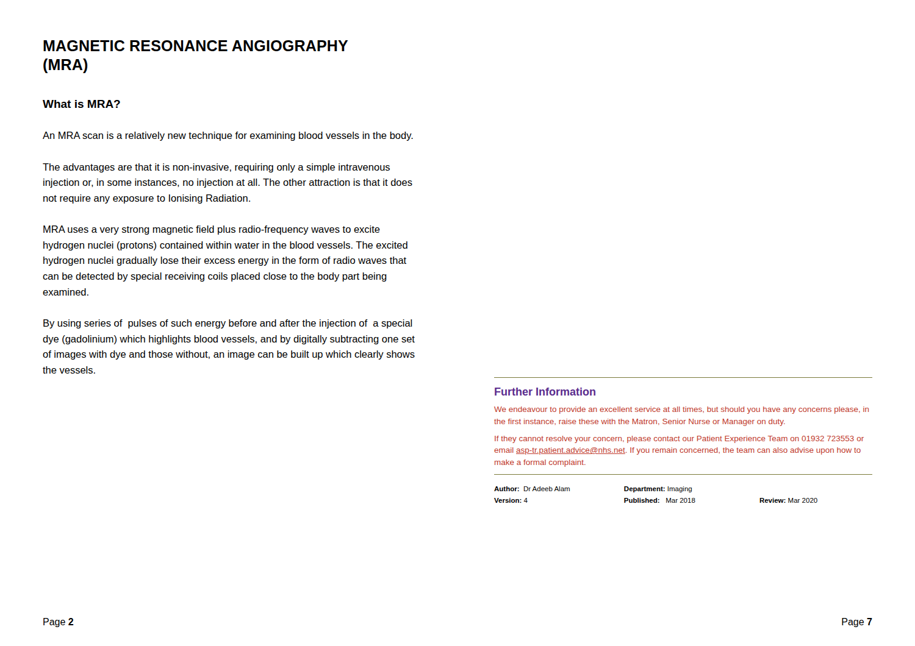MAGNETIC RESONANCE ANGIOGRAPHY
(MRA)
What is MRA?
An MRA scan is a relatively new technique for examining blood vessels in the body.
The advantages are that it is non-invasive, requiring only a simple intravenous injection or, in some instances, no injection at all. The other attraction is that it does not require any exposure to Ionising Radiation.
MRA uses a very strong magnetic field plus radio-frequency waves to excite hydrogen nuclei (protons) contained within water in the blood vessels. The excited hydrogen nuclei gradually lose their excess energy in the form of radio waves that can be detected by special receiving coils placed close to the body part being examined.
By using series of pulses of such energy before and after the injection of a special dye (gadolinium) which highlights blood vessels, and by digitally subtracting one set of images with dye and those without, an image can be built up which clearly shows the vessels.
Further Information
We endeavour to provide an excellent service at all times, but should you have any concerns please, in the first instance, raise these with the Matron, Senior Nurse or Manager on duty.
If they cannot resolve your concern, please contact our Patient Experience Team on 01932 723553 or email asp-tr.patient.advice@nhs.net. If you remain concerned, the team can also advise upon how to make a formal complaint.
Author: Dr Adeeb Alam
Department: Imaging
Version: 4
Published: Mar 2018
Review: Mar 2020
Page 2
Page 7